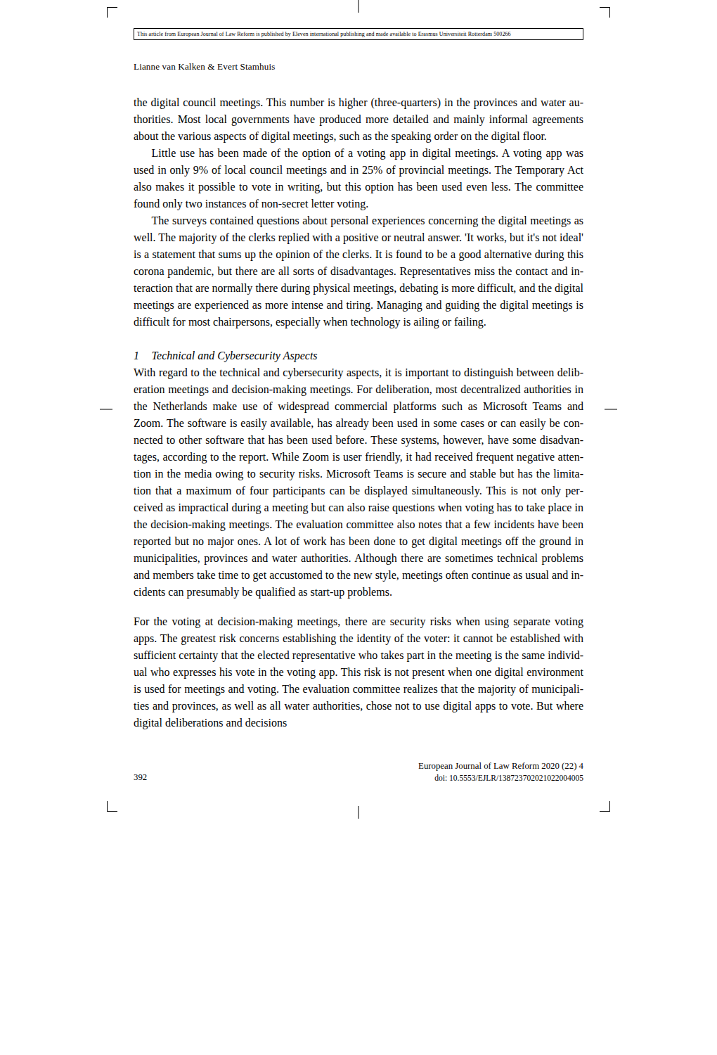This article from European Journal of Law Reform is published by Eleven international publishing and made available to Erasmus Universiteit Rotterdam 500266
Lianne van Kalken & Evert Stamhuis
the digital council meetings. This number is higher (three-quarters) in the provinces and water authorities. Most local governments have produced more detailed and mainly informal agreements about the various aspects of digital meetings, such as the speaking order on the digital floor.
Little use has been made of the option of a voting app in digital meetings. A voting app was used in only 9% of local council meetings and in 25% of provincial meetings. The Temporary Act also makes it possible to vote in writing, but this option has been used even less. The committee found only two instances of non-secret letter voting.
The surveys contained questions about personal experiences concerning the digital meetings as well. The majority of the clerks replied with a positive or neutral answer. 'It works, but it's not ideal' is a statement that sums up the opinion of the clerks. It is found to be a good alternative during this corona pandemic, but there are all sorts of disadvantages. Representatives miss the contact and interaction that are normally there during physical meetings, debating is more difficult, and the digital meetings are experienced as more intense and tiring. Managing and guiding the digital meetings is difficult for most chairpersons, especially when technology is ailing or failing.
1 Technical and Cybersecurity Aspects
With regard to the technical and cybersecurity aspects, it is important to distinguish between deliberation meetings and decision-making meetings. For deliberation, most decentralized authorities in the Netherlands make use of widespread commercial platforms such as Microsoft Teams and Zoom. The software is easily available, has already been used in some cases or can easily be connected to other software that has been used before. These systems, however, have some disadvantages, according to the report. While Zoom is user friendly, it had received frequent negative attention in the media owing to security risks. Microsoft Teams is secure and stable but has the limitation that a maximum of four participants can be displayed simultaneously. This is not only perceived as impractical during a meeting but can also raise questions when voting has to take place in the decision-making meetings. The evaluation committee also notes that a few incidents have been reported but no major ones. A lot of work has been done to get digital meetings off the ground in municipalities, provinces and water authorities. Although there are sometimes technical problems and members take time to get accustomed to the new style, meetings often continue as usual and incidents can presumably be qualified as start-up problems.
For the voting at decision-making meetings, there are security risks when using separate voting apps. The greatest risk concerns establishing the identity of the voter: it cannot be established with sufficient certainty that the elected representative who takes part in the meeting is the same individual who expresses his vote in the voting app. This risk is not present when one digital environment is used for meetings and voting. The evaluation committee realizes that the majority of municipalities and provinces, as well as all water authorities, chose not to use digital apps to vote. But where digital deliberations and decisions
392
European Journal of Law Reform 2020 (22) 4
doi: 10.5553/EJLR/138723702021022004005